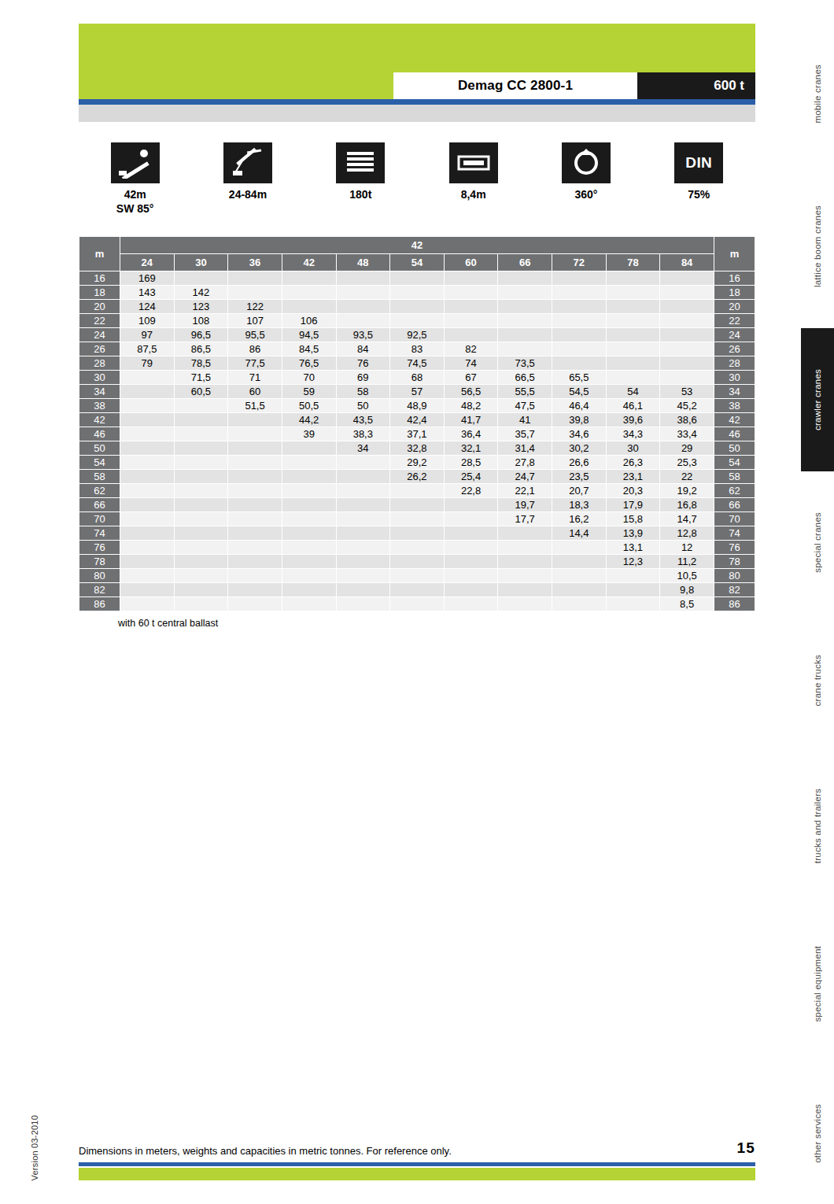mobile cranes
lattice boom cranes
crawler cranes
special cranes
crane trucks
trucks and trailers
special equipment
other services
Demag CC 2800-1
600 t
42m
SW 85°
24-84m
180t
8,4m
360°
DIN
75%
with 60 t central ballast
| m | 42 | m |
| --- | --- | --- |
| 24 | 30 | 36 | 42 | 48 | 54 | 60 | 66 | 72 | 78 | 84 |
| 16 | 169 | | | | | | | | | | | 16 |
| 18 | 143 | 142 | | | | | | | | | | 18 |
| 20 | 124 | 123 | 122 | | | | | | | | | 20 |
| 22 | 109 | 108 | 107 | 106 | | | | | | | | 22 |
| 24 | 97 | 96,5 | 95,5 | 94,5 | 93,5 | 92,5 | | | | | | 24 |
| 26 | 87,5 | 86,5 | 86 | 84,5 | 84 | 83 | 82 | | | | | 26 |
| 28 | 79 | 78,5 | 77,5 | 76,5 | 76 | 74,5 | 74 | 73,5 | | | | 28 |
| 30 | | 71,5 | 71 | 70 | 69 | 68 | 67 | 66,5 | 65,5 | | | 30 |
| 34 | | 60,5 | 60 | 59 | 58 | 57 | 56,5 | 55,5 | 54,5 | 54 | 53 | 34 |
| 38 | | | 51,5 | 50,5 | 50 | 48,9 | 48,2 | 47,5 | 46,4 | 46,1 | 45,2 | 38 |
| 42 | | | | 44,2 | 43,5 | 42,4 | 41,7 | 41 | 39,8 | 39,6 | 38,6 | 42 |
| 46 | | | | 39 | 38,3 | 37,1 | 36,4 | 35,7 | 34,6 | 34,3 | 33,4 | 46 |
| 50 | | | | | 34 | 32,8 | 32,1 | 31,4 | 30,2 | 30 | 29 | 50 |
| 54 | | | | | | 29,2 | 28,5 | 27,8 | 26,6 | 26,3 | 25,3 | 54 |
| 58 | | | | | | 26,2 | 25,4 | 24,7 | 23,5 | 23,1 | 22 | 58 |
| 62 | | | | | | | 22,8 | 22,1 | 20,7 | 20,3 | 19,2 | 62 |
| 66 | | | | | | | | 19,7 | 18,3 | 17,9 | 16,8 | 66 |
| 70 | | | | | | | | 17,7 | 16,2 | 15,8 | 14,7 | 70 |
| 74 | | | | | | | | | 14,4 | 13,9 | 12,8 | 74 |
| 76 | | | | | | | | | | 13,1 | 12 | 76 |
| 78 | | | | | | | | | | 12,3 | 11,2 | 78 |
| 80 | | | | | | | | | | | 10,5 | 80 |
| 82 | | | | | | | | | | | 9,8 | 82 |
| 86 | | | | | | | | | | | 8,5 | 86 |
Dimensions in meters, weights and capacities in metric tonnes. For reference only.
15
Version 03-2010